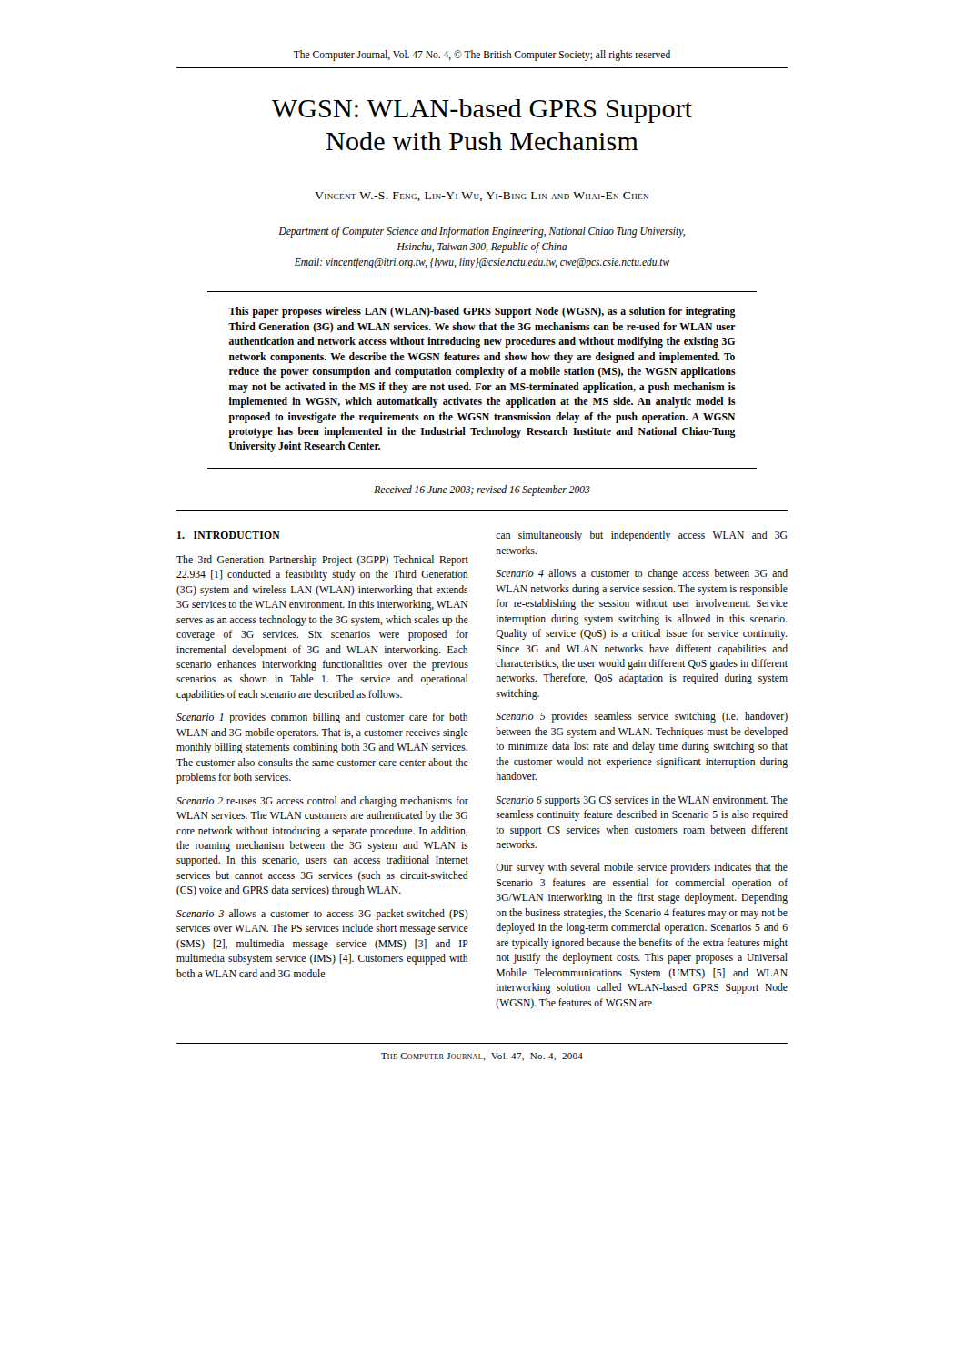The Computer Journal, Vol. 47 No. 4, © The British Computer Society; all rights reserved
WGSN: WLAN-based GPRS Support
Node with Push Mechanism
Vincent W.-S. Feng, Lin-Yi Wu, Yi-Bing Lin and Whai-En Chen
Department of Computer Science and Information Engineering, National Chiao Tung University,
Hsinchu, Taiwan 300, Republic of China
Email: vincentfeng@itri.org.tw, {lywu, liny}@csie.nctu.edu.tw, cwe@pcs.csie.nctu.edu.tw
This paper proposes wireless LAN (WLAN)-based GPRS Support Node (WGSN), as a solution for integrating Third Generation (3G) and WLAN services. We show that the 3G mechanisms can be re-used for WLAN user authentication and network access without introducing new procedures and without modifying the existing 3G network components. We describe the WGSN features and show how they are designed and implemented. To reduce the power consumption and computation complexity of a mobile station (MS), the WGSN applications may not be activated in the MS if they are not used. For an MS-terminated application, a push mechanism is implemented in WGSN, which automatically activates the application at the MS side. An analytic model is proposed to investigate the requirements on the WGSN transmission delay of the push operation. A WGSN prototype has been implemented in the Industrial Technology Research Institute and National Chiao-Tung University Joint Research Center.
Received 16 June 2003; revised 16 September 2003
1. INTRODUCTION
The 3rd Generation Partnership Project (3GPP) Technical Report 22.934 [1] conducted a feasibility study on the Third Generation (3G) system and wireless LAN (WLAN) interworking that extends 3G services to the WLAN environment. In this interworking, WLAN serves as an access technology to the 3G system, which scales up the coverage of 3G services. Six scenarios were proposed for incremental development of 3G and WLAN interworking. Each scenario enhances interworking functionalities over the previous scenarios as shown in Table 1. The service and operational capabilities of each scenario are described as follows.
Scenario 1 provides common billing and customer care for both WLAN and 3G mobile operators. That is, a customer receives single monthly billing statements combining both 3G and WLAN services. The customer also consults the same customer care center about the problems for both services.
Scenario 2 re-uses 3G access control and charging mechanisms for WLAN services. The WLAN customers are authenticated by the 3G core network without introducing a separate procedure. In addition, the roaming mechanism between the 3G system and WLAN is supported. In this scenario, users can access traditional Internet services but cannot access 3G services (such as circuit-switched (CS) voice and GPRS data services) through WLAN.
Scenario 3 allows a customer to access 3G packet-switched (PS) services over WLAN. The PS services include short message service (SMS) [2], multimedia message service (MMS) [3] and IP multimedia subsystem service (IMS) [4]. Customers equipped with both a WLAN card and 3G module
can simultaneously but independently access WLAN and 3G networks.
Scenario 4 allows a customer to change access between 3G and WLAN networks during a service session. The system is responsible for re-establishing the session without user involvement. Service interruption during system switching is allowed in this scenario. Quality of service (QoS) is a critical issue for service continuity. Since 3G and WLAN networks have different capabilities and characteristics, the user would gain different QoS grades in different networks. Therefore, QoS adaptation is required during system switching.
Scenario 5 provides seamless service switching (i.e. handover) between the 3G system and WLAN. Techniques must be developed to minimize data lost rate and delay time during switching so that the customer would not experience significant interruption during handover.
Scenario 6 supports 3G CS services in the WLAN environment. The seamless continuity feature described in Scenario 5 is also required to support CS services when customers roam between different networks.
Our survey with several mobile service providers indicates that the Scenario 3 features are essential for commercial operation of 3G/WLAN interworking in the first stage deployment. Depending on the business strategies, the Scenario 4 features may or may not be deployed in the long-term commercial operation. Scenarios 5 and 6 are typically ignored because the benefits of the extra features might not justify the deployment costs. This paper proposes a Universal Mobile Telecommunications System (UMTS) [5] and WLAN interworking solution called WLAN-based GPRS Support Node (WGSN). The features of WGSN are
The Computer Journal, Vol. 47, No. 4, 2004